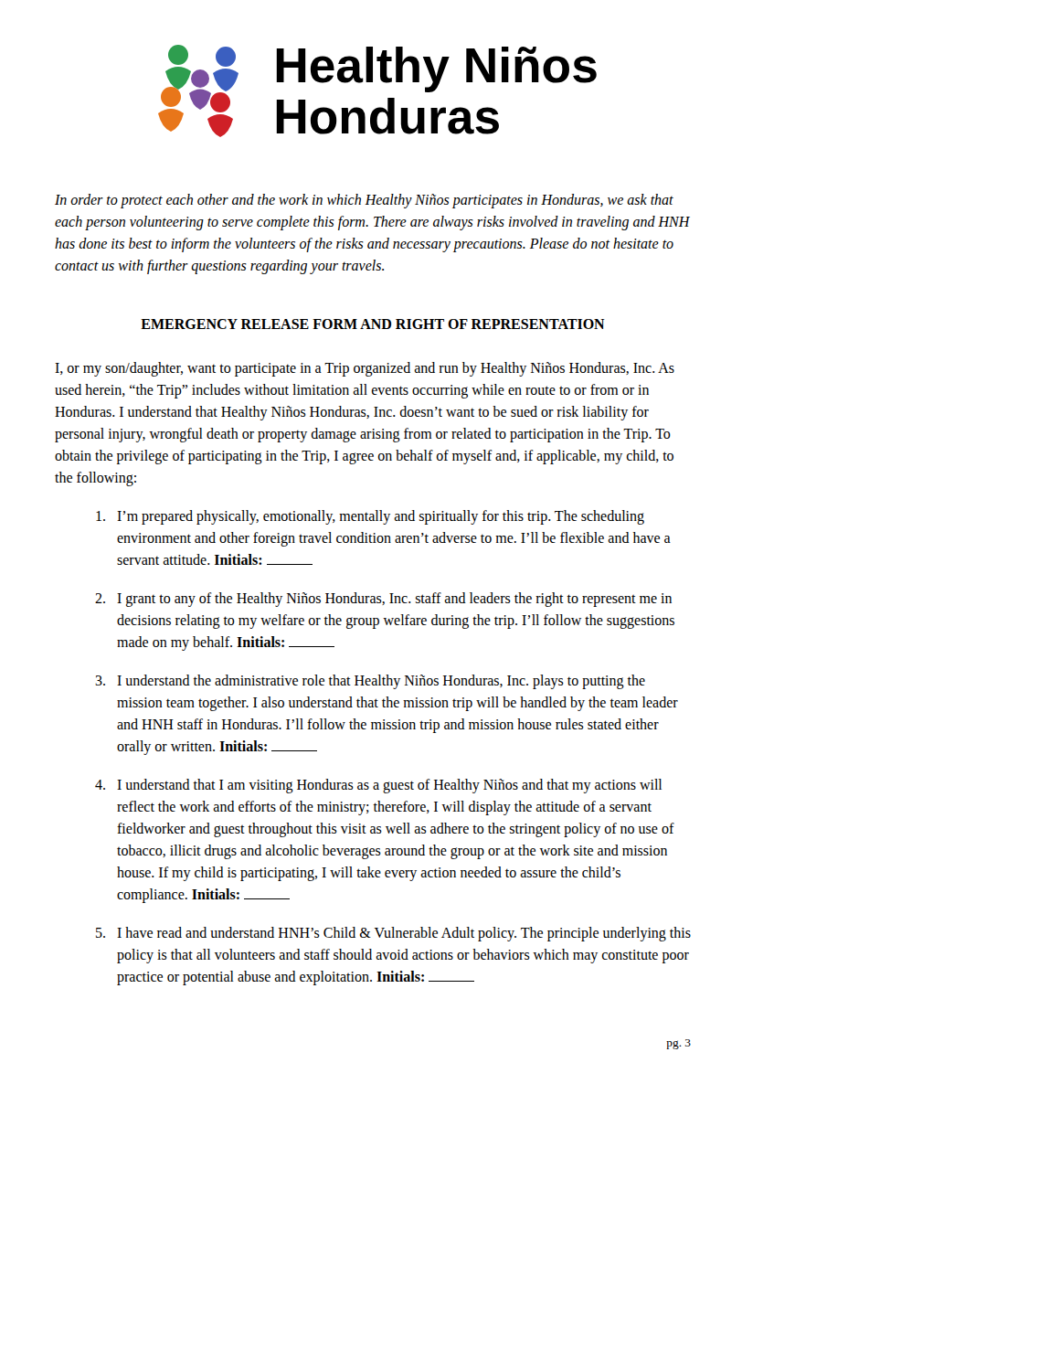Healthy Niños
Honduras
In order to protect each other and the work in which Healthy Niños participates in Honduras, we ask that each person volunteering to serve complete this form. There are always risks involved in traveling and HNH has done its best to inform the volunteers of the risks and necessary precautions. Please do not hesitate to contact us with further questions regarding your travels.
Emergency Release Form and Right of Representation
I, or my son/daughter, want to participate in a Trip organized and run by Healthy Niños Honduras, Inc. As used herein, “the Trip” includes without limitation all events occurring while en route to or from or in Honduras. I understand that Healthy Niños Honduras, Inc. doesn’t want to be sued or risk liability for personal injury, wrongful death or property damage arising from or related to participation in the Trip. To obtain the privilege of participating in the Trip, I agree on behalf of myself and, if applicable, my child, to the following:
I’m prepared physically, emotionally, mentally and spiritually for this trip. The scheduling environment and other foreign travel condition aren’t adverse to me. I’ll be flexible and have a servant attitude. Initials:
I grant to any of the Healthy Niños Honduras, Inc. staff and leaders the right to represent me in decisions relating to my welfare or the group welfare during the trip. I’ll follow the suggestions made on my behalf. Initials:
I understand the administrative role that Healthy Niños Honduras, Inc. plays to putting the mission team together. I also understand that the mission trip will be handled by the team leader and HNH staff in Honduras. I’ll follow the mission trip and mission house rules stated either orally or written. Initials:
I understand that I am visiting Honduras as a guest of Healthy Niños and that my actions will reflect the work and efforts of the ministry; therefore, I will display the attitude of a servant fieldworker and guest throughout this visit as well as adhere to the stringent policy of no use of tobacco, illicit drugs and alcoholic beverages around the group or at the work site and mission house. If my child is participating, I will take every action needed to assure the child’s compliance. Initials:
I have read and understand HNH’s Child & Vulnerable Adult policy. The principle underlying this policy is that all volunteers and staff should avoid actions or behaviors which may constitute poor practice or potential abuse and exploitation. Initials:
pg. 3